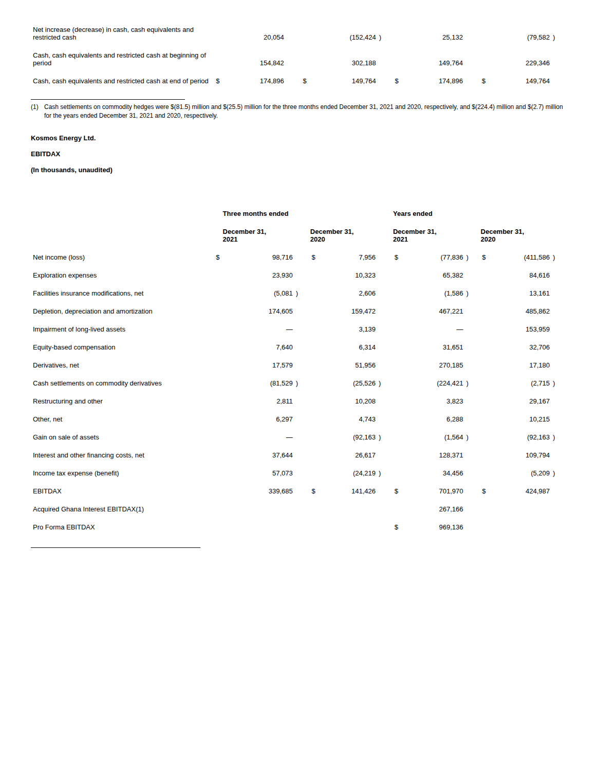| Net increase (decrease) in cash, cash equivalents and restricted cash | | 20,054 | | | (152,424 | ) | | 25,132 | | | (79,582 | ) |
| Cash, cash equivalents and restricted cash at beginning of period | | 154,842 | | | 302,188 | | | 149,764 | | | 229,346 | |
| Cash, cash equivalents and restricted cash at end of period | $ | 174,896 | | $ | 149,764 | | $ | 174,896 | | $ | 149,764 | |
(1) Cash settlements on commodity hedges were $(81.5) million and $(25.5) million for the three months ended December 31, 2021 and 2020, respectively, and $(224.4) million and $(2.7) million for the years ended December 31, 2021 and 2020, respectively.
Kosmos Energy Ltd.
EBITDAX
(In thousands, unaudited)
| | | Three months ended | Years ended |
| | | December 31, 2021 | December 31, 2020 | December 31, 2021 | December 31, 2020 |
| Net income (loss) | $ | 98,716 | | $ | 7,956 | | $ | (77,836 | ) | $ | (411,586 | ) |
| Exploration expenses | | 23,930 | | | 10,323 | | | 65,382 | | | 84,616 | |
| Facilities insurance modifications, net | | (5,081 | ) | | 2,606 | | | (1,586 | ) | | 13,161 | |
| Depletion, depreciation and amortization | | 174,605 | | | 159,472 | | | 467,221 | | | 485,862 | |
| Impairment of long-lived assets | | — | | | 3,139 | | | — | | | 153,959 | |
| Equity-based compensation | | 7,640 | | | 6,314 | | | 31,651 | | | 32,706 | |
| Derivatives, net | | 17,579 | | | 51,956 | | | 270,185 | | | 17,180 | |
| Cash settlements on commodity derivatives | | (81,529 | ) | | (25,526 | ) | | (224,421 | ) | | (2,715 | ) |
| Restructuring and other | | 2,811 | | | 10,208 | | | 3,823 | | | 29,167 | |
| Other, net | | 6,297 | | | 4,743 | | | 6,288 | | | 10,215 | |
| Gain on sale of assets | | — | | | (92,163 | ) | | (1,564 | ) | | (92,163 | ) |
| Interest and other financing costs, net | | 37,644 | | | 26,617 | | | 128,371 | | | 109,794 | |
| Income tax expense (benefit) | | 57,073 | | | (24,219 | ) | | 34,456 | | | (5,209 | ) |
| EBITDAX | | 339,685 | | $ | 141,426 | | $ | 701,970 | | $ | 424,987 | |
| Acquired Ghana Interest EBITDAX(1) | | | | | | | | 267,166 | | | | |
| Pro Forma EBITDAX | | | | | | | $ | 969,136 | | | | |